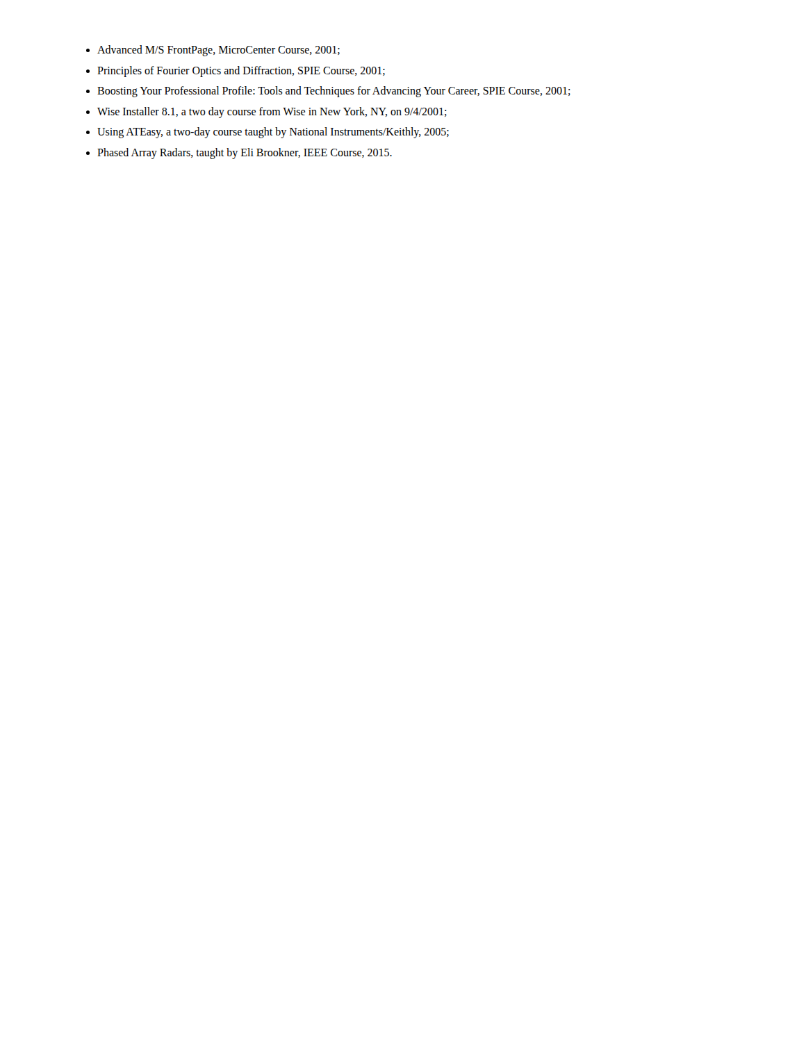Advanced M/S FrontPage, MicroCenter Course, 2001;
Principles of Fourier Optics and Diffraction, SPIE Course, 2001;
Boosting Your Professional Profile: Tools and Techniques for Advancing Your Career, SPIE Course, 2001;
Wise Installer 8.1, a two day course from Wise in New York, NY, on 9/4/2001;
Using ATEasy, a two-day course taught by National Instruments/Keithly, 2005;
Phased Array Radars, taught by Eli Brookner, IEEE Course, 2015.